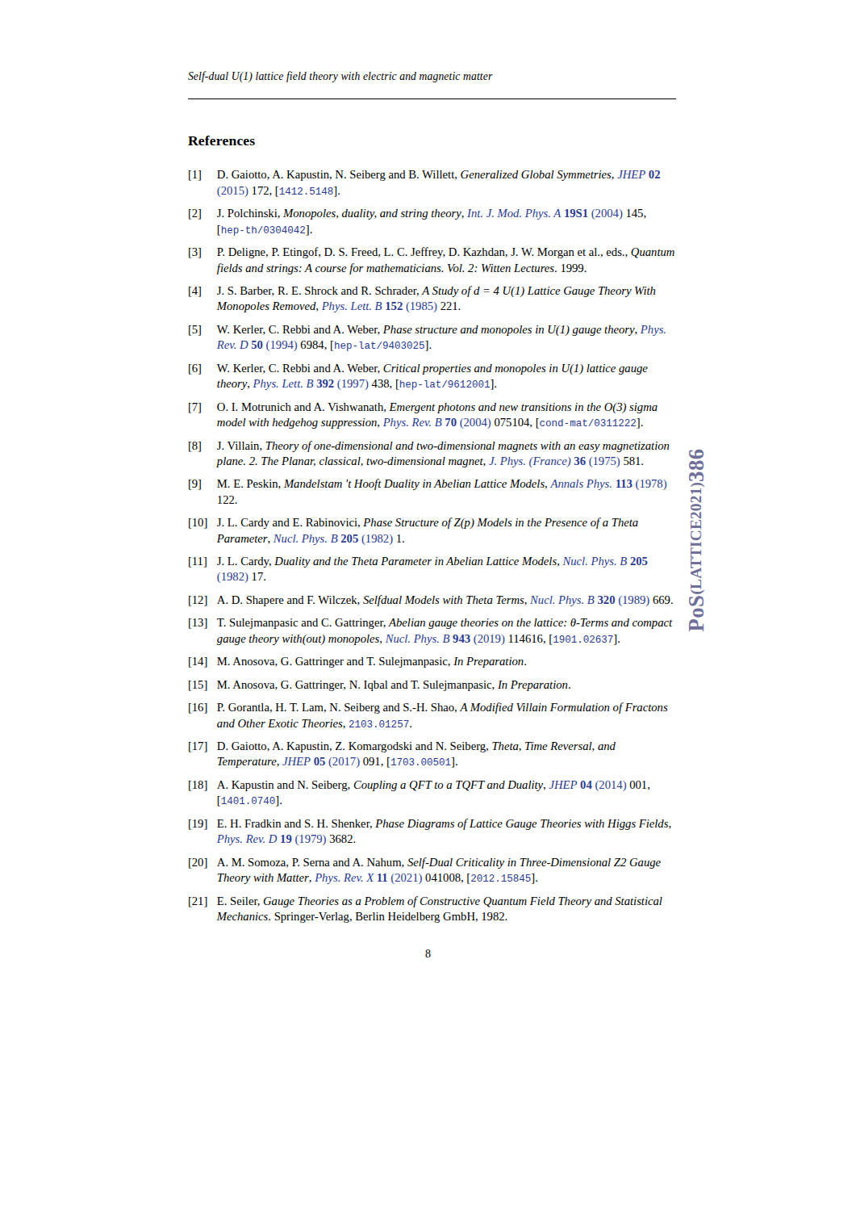Self-dual U(1) lattice field theory with electric and magnetic matter
PoS(LATTICE2021) 386
References
[1] D. Gaiotto, A. Kapustin, N. Seiberg and B. Willett, Generalized Global Symmetries, JHEP 02 (2015) 172, [1412.5148].
[2] J. Polchinski, Monopoles, duality, and string theory, Int. J. Mod. Phys. A 19S1 (2004) 145, [hep-th/0304042].
[3] P. Deligne, P. Etingof, D. S. Freed, L. C. Jeffrey, D. Kazhdan, J. W. Morgan et al., eds., Quantum fields and strings: A course for mathematicians. Vol. 2: Witten Lectures. 1999.
[4] J. S. Barber, R. E. Shrock and R. Schrader, A Study of d = 4 U(1) Lattice Gauge Theory With Monopoles Removed, Phys. Lett. B 152 (1985) 221.
[5] W. Kerler, C. Rebbi and A. Weber, Phase structure and monopoles in U(1) gauge theory, Phys. Rev. D 50 (1994) 6984, [hep-lat/9403025].
[6] W. Kerler, C. Rebbi and A. Weber, Critical properties and monopoles in U(1) lattice gauge theory, Phys. Lett. B 392 (1997) 438, [hep-lat/9612001].
[7] O. I. Motrunich and A. Vishwanath, Emergent photons and new transitions in the O(3) sigma model with hedgehog suppression, Phys. Rev. B 70 (2004) 075104, [cond-mat/0311222].
[8] J. Villain, Theory of one-dimensional and two-dimensional magnets with an easy magnetization plane. 2. The Planar, classical, two-dimensional magnet, J. Phys. (France) 36 (1975) 581.
[9] M. E. Peskin, Mandelstam 't Hooft Duality in Abelian Lattice Models, Annals Phys. 113 (1978) 122.
[10] J. L. Cardy and E. Rabinovici, Phase Structure of Z(p) Models in the Presence of a Theta Parameter, Nucl. Phys. B 205 (1982) 1.
[11] J. L. Cardy, Duality and the Theta Parameter in Abelian Lattice Models, Nucl. Phys. B 205 (1982) 17.
[12] A. D. Shapere and F. Wilczek, Selfdual Models with Theta Terms, Nucl. Phys. B 320 (1989) 669.
[13] T. Sulejmanpasic and C. Gattringer, Abelian gauge theories on the lattice: θ-Terms and compact gauge theory with(out) monopoles, Nucl. Phys. B 943 (2019) 114616, [1901.02637].
[14] M. Anosova, G. Gattringer and T. Sulejmanpasic, In Preparation.
[15] M. Anosova, G. Gattringer, N. Iqbal and T. Sulejmanpasic, In Preparation.
[16] P. Gorantla, H. T. Lam, N. Seiberg and S.-H. Shao, A Modified Villain Formulation of Fractons and Other Exotic Theories, 2103.01257.
[17] D. Gaiotto, A. Kapustin, Z. Komargodski and N. Seiberg, Theta, Time Reversal, and Temperature, JHEP 05 (2017) 091, [1703.00501].
[18] A. Kapustin and N. Seiberg, Coupling a QFT to a TQFT and Duality, JHEP 04 (2014) 001, [1401.0740].
[19] E. H. Fradkin and S. H. Shenker, Phase Diagrams of Lattice Gauge Theories with Higgs Fields, Phys. Rev. D 19 (1979) 3682.
[20] A. M. Somoza, P. Serna and A. Nahum, Self-Dual Criticality in Three-Dimensional Z2 Gauge Theory with Matter, Phys. Rev. X 11 (2021) 041008, [2012.15845].
[21] E. Seiler, Gauge Theories as a Problem of Constructive Quantum Field Theory and Statistical Mechanics. Springer-Verlag, Berlin Heidelberg GmbH, 1982.
8